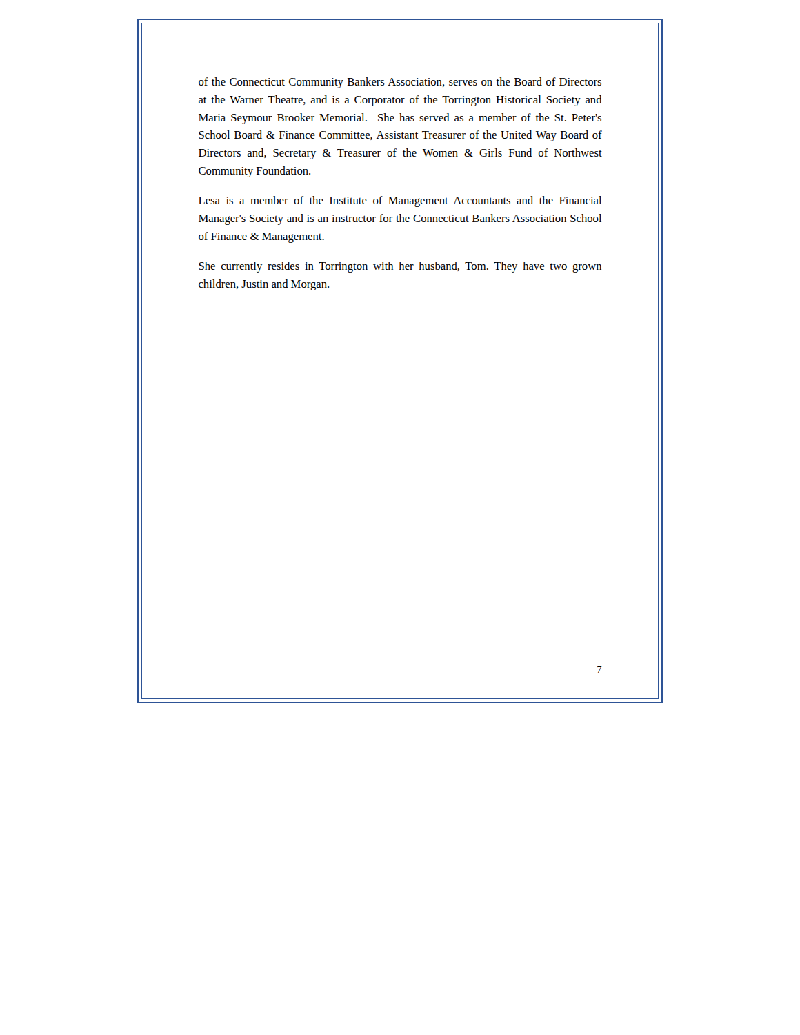of the Connecticut Community Bankers Association, serves on the Board of Directors at the Warner Theatre, and is a Corporator of the Torrington Historical Society and Maria Seymour Brooker Memorial. She has served as a member of the St. Peter's School Board & Finance Committee, Assistant Treasurer of the United Way Board of Directors and, Secretary & Treasurer of the Women & Girls Fund of Northwest Community Foundation.
Lesa is a member of the Institute of Management Accountants and the Financial Manager's Society and is an instructor for the Connecticut Bankers Association School of Finance & Management.
She currently resides in Torrington with her husband, Tom. They have two grown children, Justin and Morgan.
7